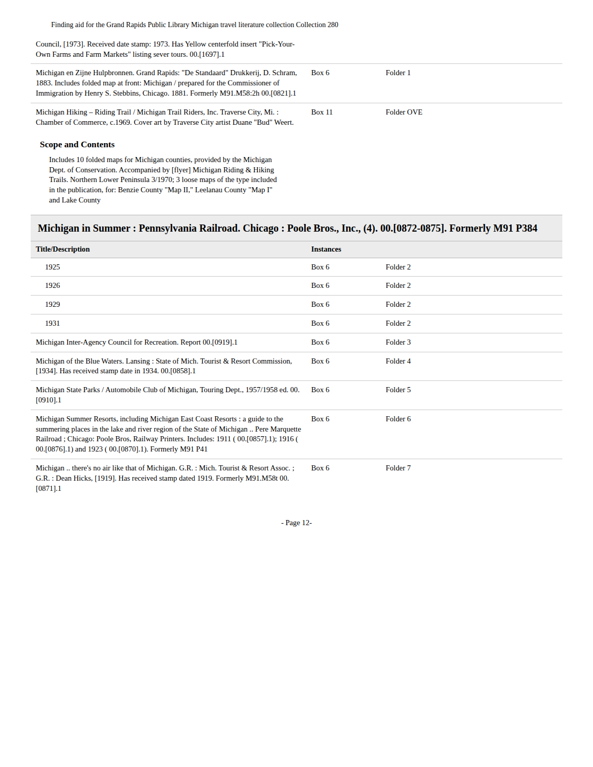Finding aid for the Grand Rapids Public Library Michigan travel literature collection Collection 280
| Council, [1973]. Received date stamp: 1973. Has Yellow centerfold insert "Pick-Your-Own Farms and Farm Markets" listing sever tours. 00.[1697].1 | | |
| Michigan en Zijne Hulpbronnen. Grand Rapids: "De Standaard" Drukkerij, D. Schram, 1883. Includes folded map at front: Michigan / prepared for the Commissioner of Immigration by Henry S. Stebbins, Chicago. 1881. Formerly M91.M58:2h 00.[0821].1 | Box 6 | Folder 1 |
| Michigan Hiking – Riding Trail / Michigan Trail Riders, Inc. Traverse City, Mi. : Chamber of Commerce, c.1969. Cover art by Traverse City artist Duane "Bud" Weert. | Box 11 | Folder OVE |
Scope and Contents
Includes 10 folded maps for Michigan counties, provided by the Michigan Dept. of Conservation. Accompanied by [flyer] Michigan Riding & Hiking Trails. Northern Lower Peninsula 3/1970; 3 loose maps of the type included in the publication, for: Benzie County "Map II," Leelanau County "Map I" and Lake County
Michigan in Summer : Pennsylvania Railroad. Chicago : Poole Bros., Inc., (4). 00.[0872-0875]. Formerly M91 P384
| Title/Description | Instances |
| --- | --- |
| 1925 | Box 6 | Folder 2 |
| 1926 | Box 6 | Folder 2 |
| 1929 | Box 6 | Folder 2 |
| 1931 | Box 6 | Folder 2 |
| Michigan Inter-Agency Council for Recreation. Report 00.[0919].1 | Box 6 | Folder 3 |
| Michigan of the Blue Waters. Lansing : State of Mich. Tourist & Resort Commission, [1934]. Has received stamp date in 1934. 00.[0858].1 | Box 6 | Folder 4 |
| Michigan State Parks / Automobile Club of Michigan, Touring Dept., 1957/1958 ed. 00.[0910].1 | Box 6 | Folder 5 |
| Michigan Summer Resorts, including Michigan East Coast Resorts : a guide to the summering places in the lake and river region of the State of Michigan .. Pere Marquette Railroad ; Chicago: Poole Bros, Railway Printers. Includes: 1911 ( 00.[0857].1); 1916 ( 00.[0876].1) and 1923 ( 00.[0870].1). Formerly M91 P41 | Box 6 | Folder 6 |
| Michigan .. there's no air like that of Michigan. G.R. : Mich. Tourist & Resort Assoc. ; G.R. : Dean Hicks, [1919]. Has received stamp dated 1919. Formerly M91.M58t 00.[0871].1 | Box 6 | Folder 7 |
- Page 12-